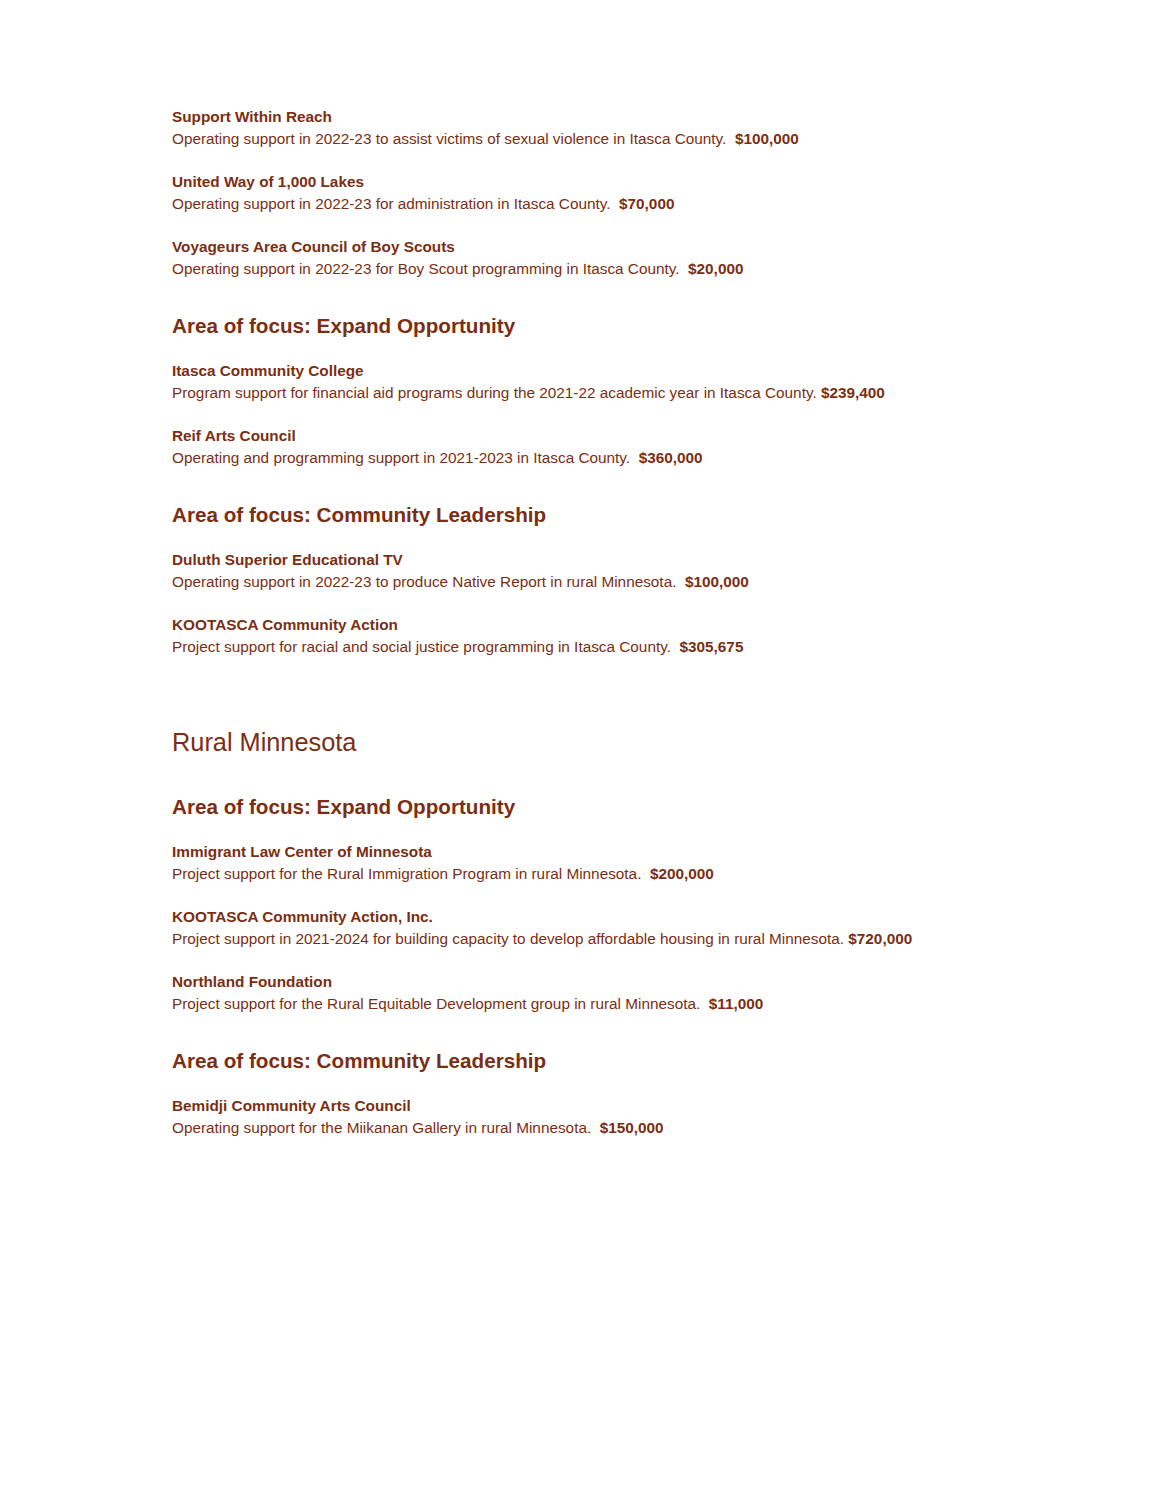Support Within Reach
Operating support in 2022-23 to assist victims of sexual violence in Itasca County. $100,000
United Way of 1,000 Lakes
Operating support in 2022-23 for administration in Itasca County. $70,000
Voyageurs Area Council of Boy Scouts
Operating support in 2022-23 for Boy Scout programming in Itasca County. $20,000
Area of focus: Expand Opportunity
Itasca Community College
Program support for financial aid programs during the 2021-22 academic year in Itasca County. $239,400
Reif Arts Council
Operating and programming support in 2021-2023 in Itasca County. $360,000
Area of focus: Community Leadership
Duluth Superior Educational TV
Operating support in 2022-23 to produce Native Report in rural Minnesota. $100,000
KOOTASCA Community Action
Project support for racial and social justice programming in Itasca County. $305,675
Rural Minnesota
Area of focus: Expand Opportunity
Immigrant Law Center of Minnesota
Project support for the Rural Immigration Program in rural Minnesota. $200,000
KOOTASCA Community Action, Inc.
Project support in 2021-2024 for building capacity to develop affordable housing in rural Minnesota. $720,000
Northland Foundation
Project support for the Rural Equitable Development group in rural Minnesota. $11,000
Area of focus: Community Leadership
Bemidji Community Arts Council
Operating support for the Miikanan Gallery in rural Minnesota. $150,000